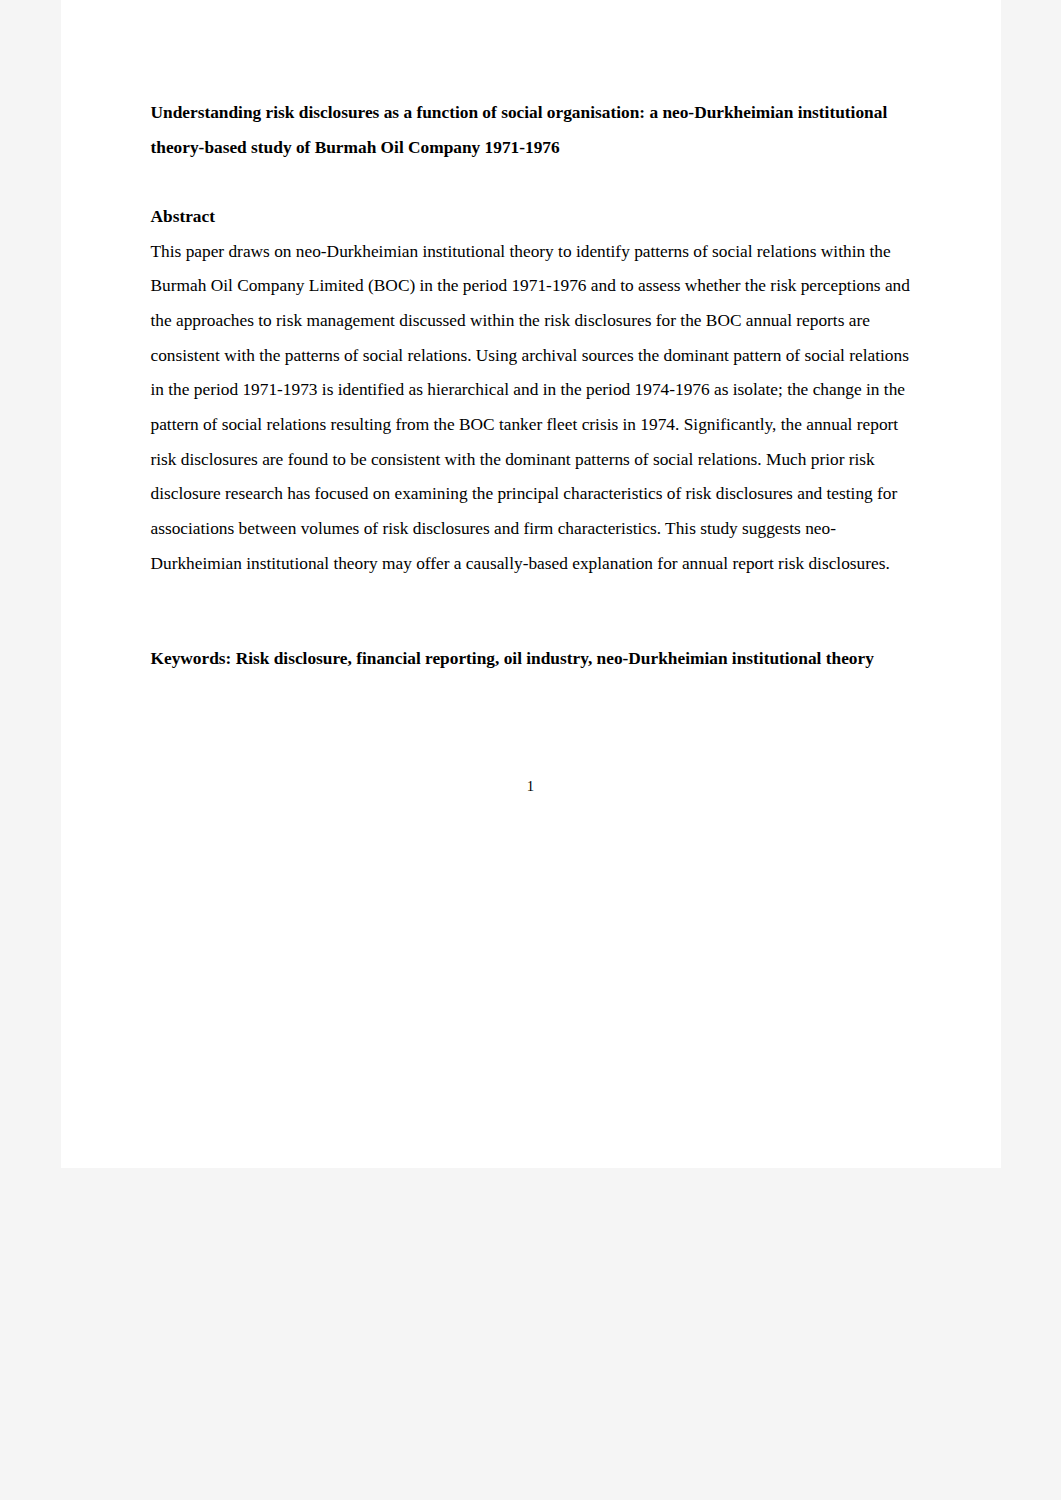Understanding risk disclosures as a function of social organisation: a neo-Durkheimian institutional theory-based study of Burmah Oil Company 1971-1976
Abstract
This paper draws on neo-Durkheimian institutional theory to identify patterns of social relations within the Burmah Oil Company Limited (BOC) in the period 1971-1976 and to assess whether the risk perceptions and the approaches to risk management discussed within the risk disclosures for the BOC annual reports are consistent with the patterns of social relations. Using archival sources the dominant pattern of social relations in the period 1971-1973 is identified as hierarchical and in the period 1974-1976 as isolate; the change in the pattern of social relations resulting from the BOC tanker fleet crisis in 1974. Significantly, the annual report risk disclosures are found to be consistent with the dominant patterns of social relations. Much prior risk disclosure research has focused on examining the principal characteristics of risk disclosures and testing for associations between volumes of risk disclosures and firm characteristics. This study suggests neo-Durkheimian institutional theory may offer a causally-based explanation for annual report risk disclosures.
Keywords: Risk disclosure, financial reporting, oil industry, neo-Durkheimian institutional theory
1